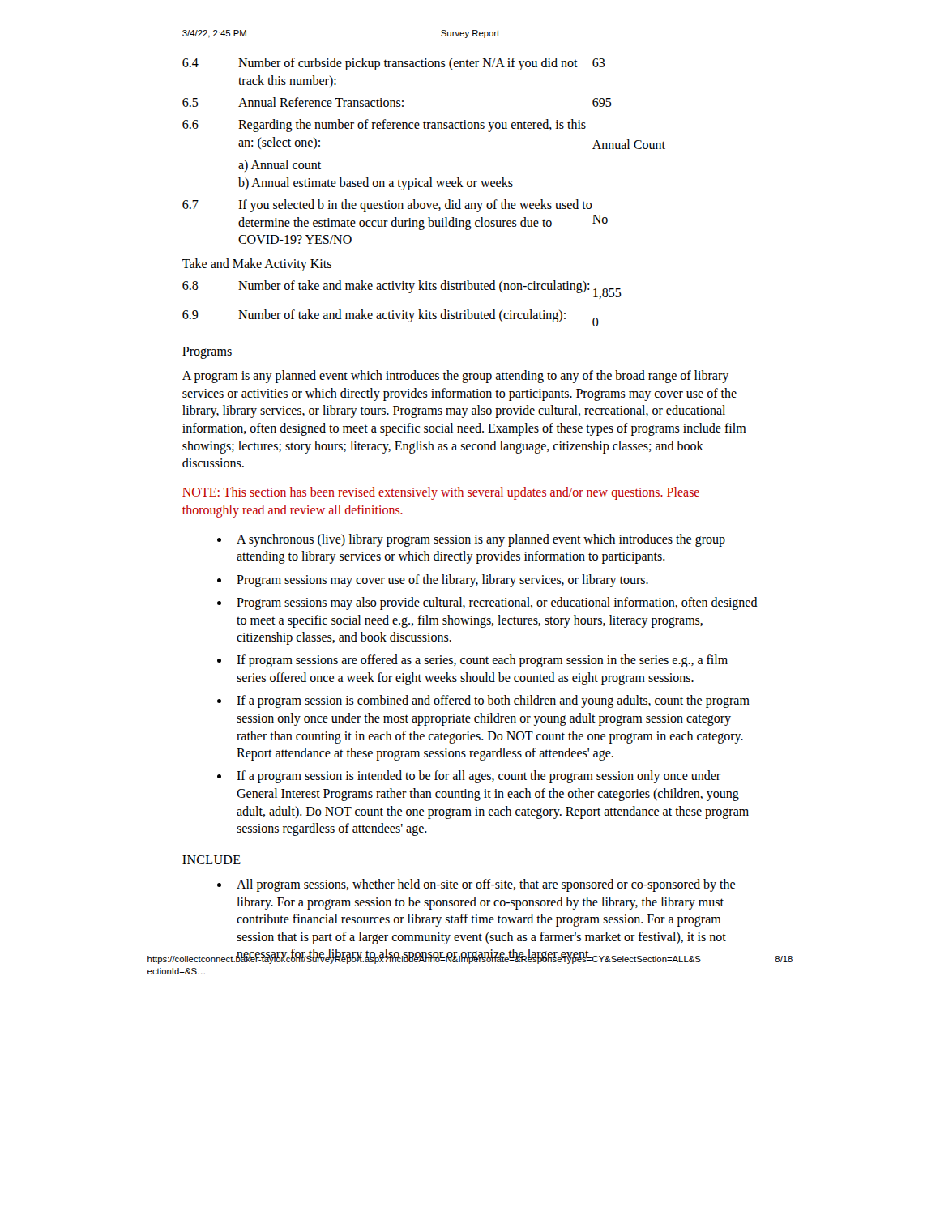3/4/22, 2:45 PM
Survey Report
| 6.4 | Number of curbside pickup transactions (enter N/A if you did not track this number): | 63 |
| 6.5 | Annual Reference Transactions: | 695 |
| 6.6 | Regarding the number of reference transactions you entered, is this an: (select one): a) Annual count b) Annual estimate based on a typical week or weeks | Annual Count |
| 6.7 | If you selected b in the question above, did any of the weeks used to determine the estimate occur during building closures due to COVID-19? YES/NO | No |
Take and Make Activity Kits
| 6.8 | Number of take and make activity kits distributed (non-circulating): | 1,855 |
| 6.9 | Number of take and make activity kits distributed (circulating): | 0 |
Programs
A program is any planned event which introduces the group attending to any of the broad range of library services or activities or which directly provides information to participants. Programs may cover use of the library, library services, or library tours. Programs may also provide cultural, recreational, or educational information, often designed to meet a specific social need. Examples of these types of programs include film showings; lectures; story hours; literacy, English as a second language, citizenship classes; and book discussions.
NOTE: This section has been revised extensively with several updates and/or new questions. Please thoroughly read and review all definitions.
A synchronous (live) library program session is any planned event which introduces the group attending to library services or which directly provides information to participants.
Program sessions may cover use of the library, library services, or library tours.
Program sessions may also provide cultural, recreational, or educational information, often designed to meet a specific social need e.g., film showings, lectures, story hours, literacy programs, citizenship classes, and book discussions.
If program sessions are offered as a series, count each program session in the series e.g., a film series offered once a week for eight weeks should be counted as eight program sessions.
If a program session is combined and offered to both children and young adults, count the program session only once under the most appropriate children or young adult program session category rather than counting it in each of the categories. Do NOT count the one program in each category. Report attendance at these program sessions regardless of attendees' age.
If a program session is intended to be for all ages, count the program session only once under General Interest Programs rather than counting it in each of the other categories (children, young adult, adult). Do NOT count the one program in each category. Report attendance at these program sessions regardless of attendees' age.
INCLUDE
All program sessions, whether held on-site or off-site, that are sponsored or co-sponsored by the library. For a program session to be sponsored or co-sponsored by the library, the library must contribute financial resources or library staff time toward the program session. For a program session that is part of a larger community event (such as a farmer's market or festival), it is not necessary for the library to also sponsor or organize the larger event.
https://collectconnect.baker-taylor.com/SurveyReport.aspx?IncludeAnno=N&Impersonate=&ResponseTypes=CY&SelectSection=ALL&SectionId=&S…
8/18